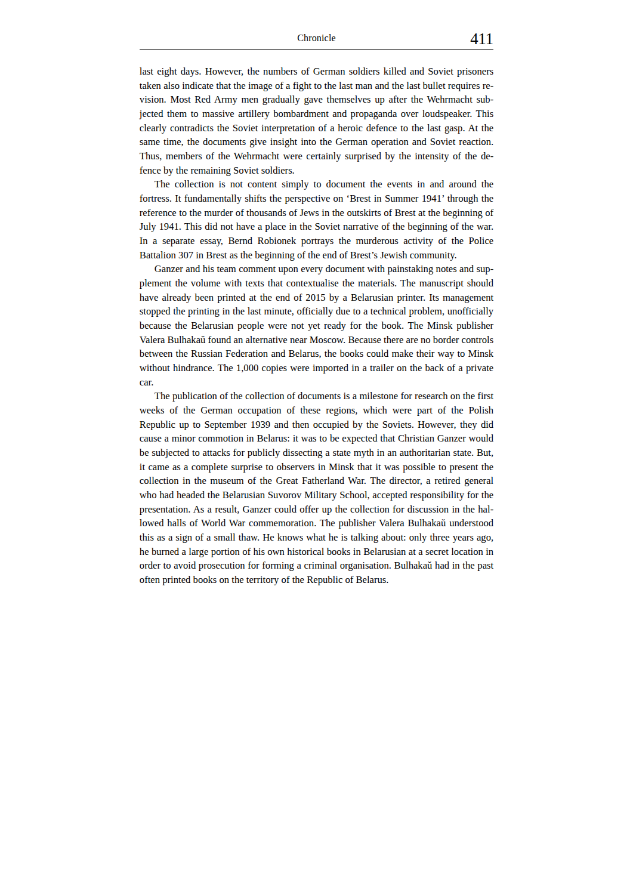Chronicle 411
last eight days. However, the numbers of German soldiers killed and Soviet prisoners taken also indicate that the image of a fight to the last man and the last bullet requires revision. Most Red Army men gradually gave themselves up after the Wehrmacht subjected them to massive artillery bombardment and propaganda over loudspeaker. This clearly contradicts the Soviet interpretation of a heroic defence to the last gasp. At the same time, the documents give insight into the German operation and Soviet reaction. Thus, members of the Wehrmacht were certainly surprised by the intensity of the defence by the remaining Soviet soldiers.
The collection is not content simply to document the events in and around the fortress. It fundamentally shifts the perspective on ‘Brest in Summer 1941’ through the reference to the murder of thousands of Jews in the outskirts of Brest at the beginning of July 1941. This did not have a place in the Soviet narrative of the beginning of the war. In a separate essay, Bernd Robionek portrays the murderous activity of the Police Battalion 307 in Brest as the beginning of the end of Brest’s Jewish community.
Ganzer and his team comment upon every document with painstaking notes and supplement the volume with texts that contextualise the materials. The manuscript should have already been printed at the end of 2015 by a Belarusian printer. Its management stopped the printing in the last minute, officially due to a technical problem, unofficially because the Belarusian people were not yet ready for the book. The Minsk publisher Valera Bulhakaŭ found an alternative near Moscow. Because there are no border controls between the Russian Federation and Belarus, the books could make their way to Minsk without hindrance. The 1,000 copies were imported in a trailer on the back of a private car.
The publication of the collection of documents is a milestone for research on the first weeks of the German occupation of these regions, which were part of the Polish Republic up to September 1939 and then occupied by the Soviets. However, they did cause a minor commotion in Belarus: it was to be expected that Christian Ganzer would be subjected to attacks for publicly dissecting a state myth in an authoritarian state. But, it came as a complete surprise to observers in Minsk that it was possible to present the collection in the museum of the Great Fatherland War. The director, a retired general who had headed the Belarusian Suvorov Military School, accepted responsibility for the presentation. As a result, Ganzer could offer up the collection for discussion in the hallowed halls of World War commemoration. The publisher Valera Bulhakaŭ understood this as a sign of a small thaw. He knows what he is talking about: only three years ago, he burned a large portion of his own historical books in Belarusian at a secret location in order to avoid prosecution for forming a criminal organisation. Bulhakaŭ had in the past often printed books on the territory of the Republic of Belarus.